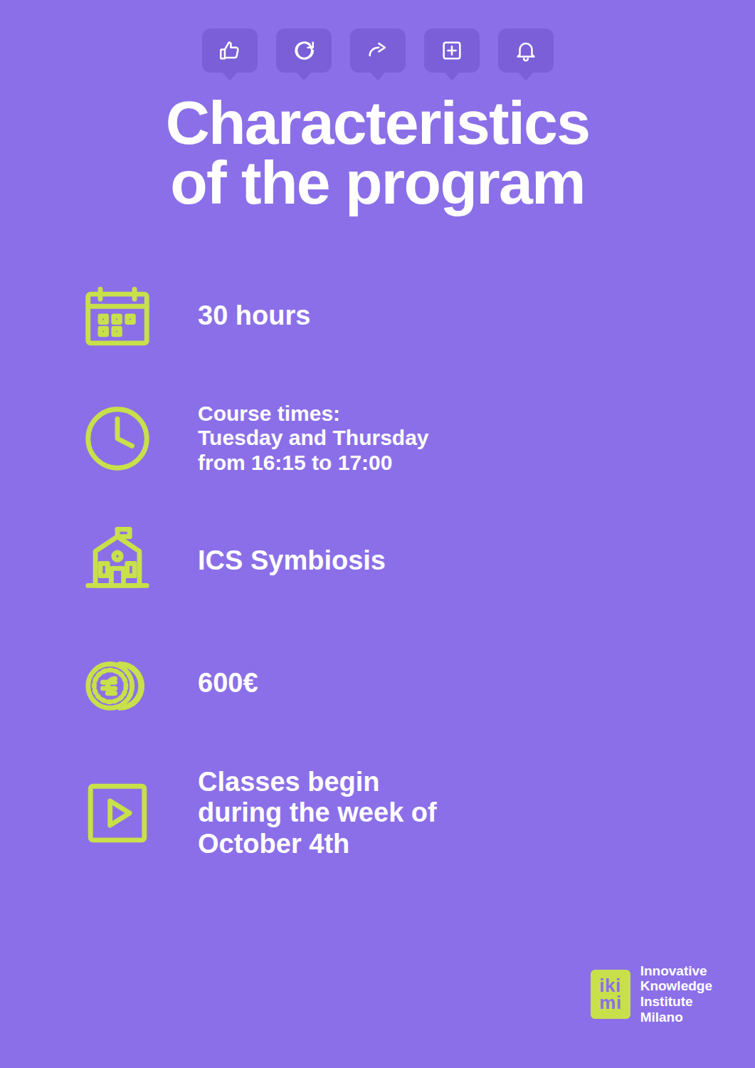Characteristics
of the program
30 hours
Course times:
Tuesday and Thursday
from 16:15 to 17:00
ICS Symbiosis
600€
Classes begin
during the week of
October 4th
iki
mi Innovative
Knowledge
Institute
Milano